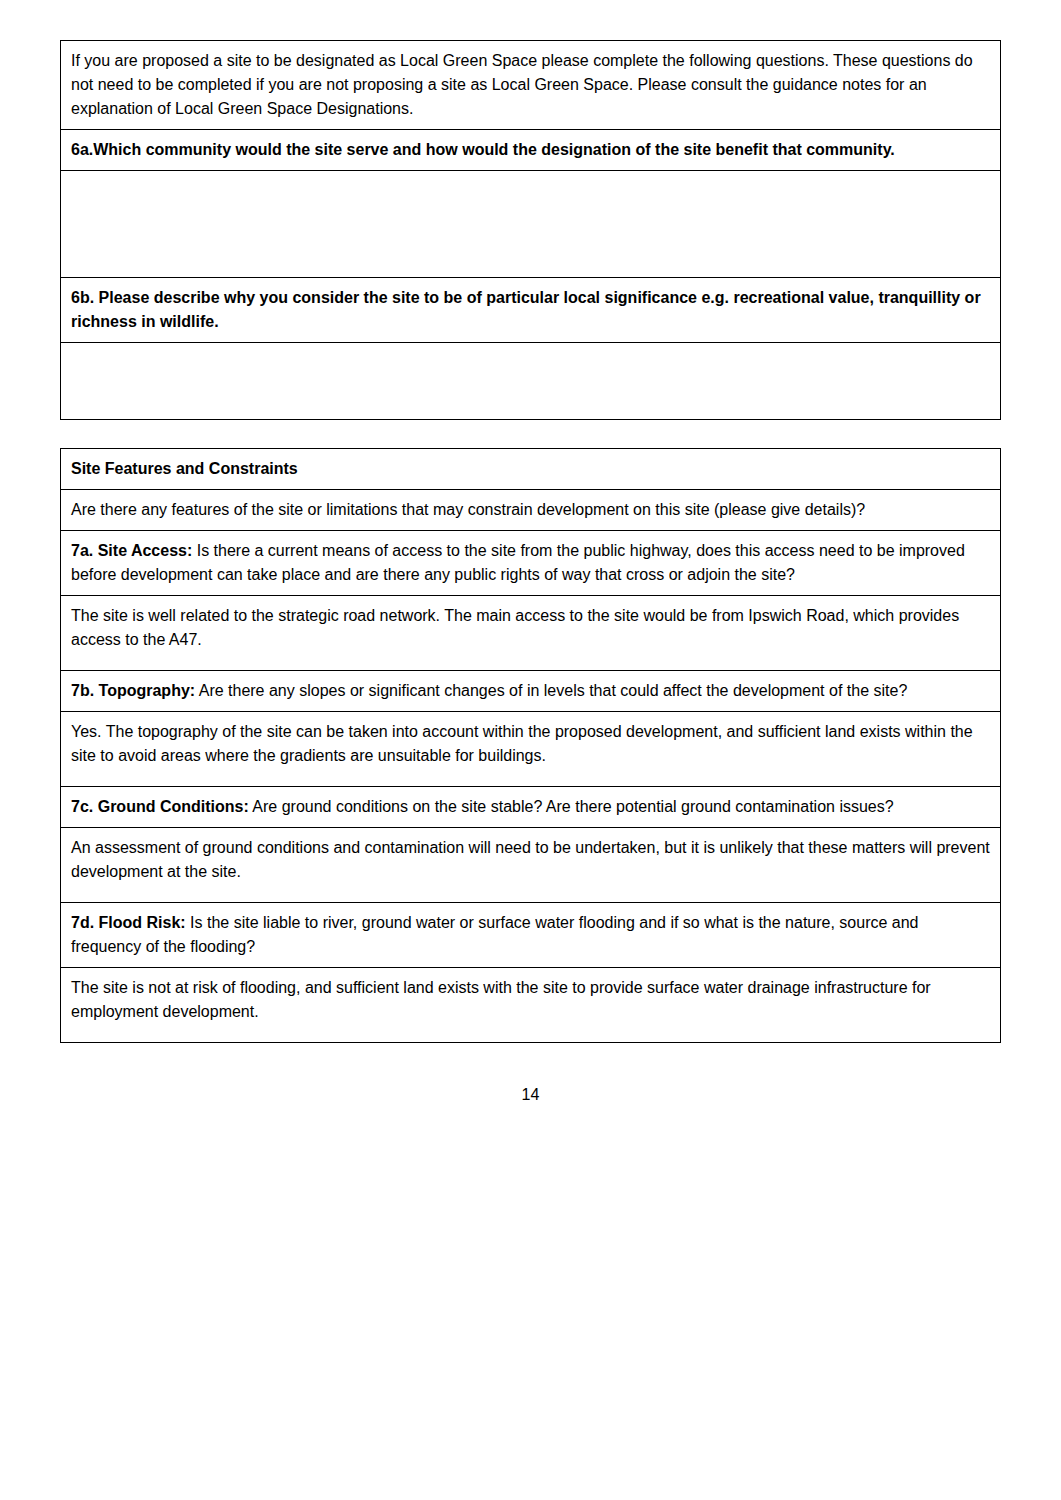| If you are proposed a site to be designated as Local Green Space please complete the following questions. These questions do not need to be completed if you are not proposing a site as Local Green Space. Please consult the guidance notes for an explanation of Local Green Space Designations. |
| 6a.Which community would the site serve and how would the designation of the site benefit that community. |
| 6b. Please describe why you consider the site to be of particular local significance e.g. recreational value, tranquillity or richness in wildlife. |
| Site Features and Constraints |
| Are there any features of the site or limitations that may constrain development on this site (please give details)? |
| 7a. Site Access: Is there a current means of access to the site from the public highway, does this access need to be improved before development can take place and are there any public rights of way that cross or adjoin the site? |
| The site is well related to the strategic road network. The main access to the site would be from Ipswich Road, which provides access to the A47. |
| 7b. Topography: Are there any slopes or significant changes of in levels that could affect the development of the site? |
| Yes. The topography of the site can be taken into account within the proposed development, and sufficient land exists within the site to avoid areas where the gradients are unsuitable for buildings. |
| 7c. Ground Conditions: Are ground conditions on the site stable? Are there potential ground contamination issues? |
| An assessment of ground conditions and contamination will need to be undertaken, but it is unlikely that these matters will prevent development at the site. |
| 7d. Flood Risk: Is the site liable to river, ground water or surface water flooding and if so what is the nature, source and frequency of the flooding? |
| The site is not at risk of flooding, and sufficient land exists with the site to provide surface water drainage infrastructure for employment development. |
14